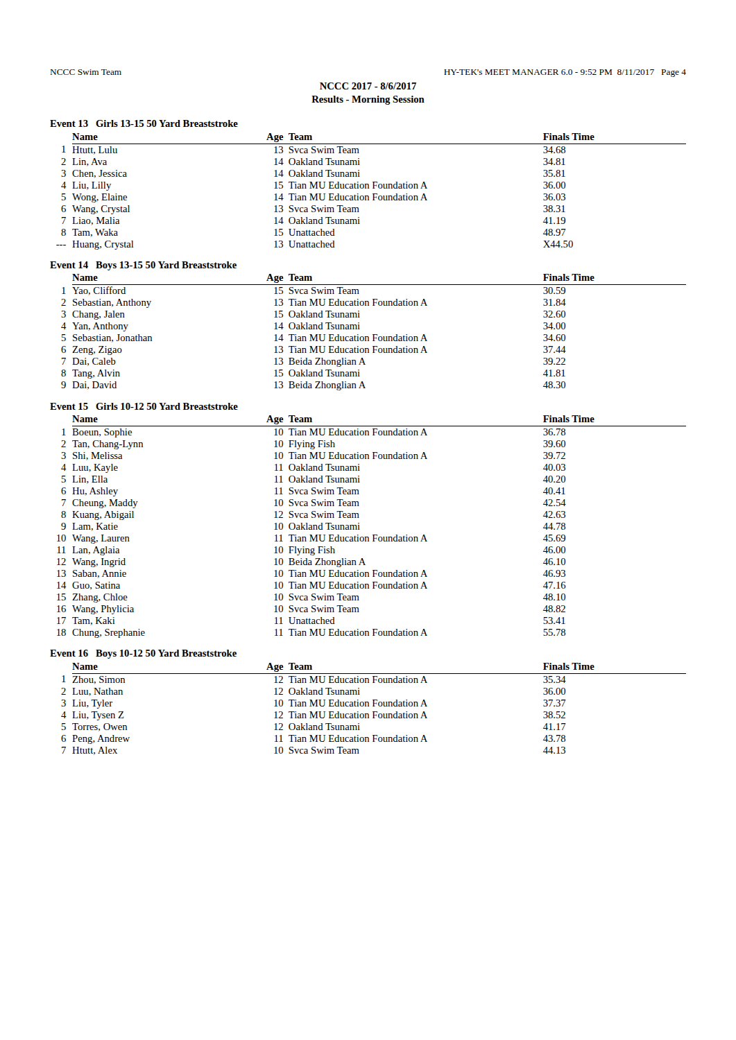NCCC Swim Team HY-TEK's MEET MANAGER 6.0 - 9:52 PM 8/11/2017 Page 4
NCCC 2017 - 8/6/2017
Results - Morning Session
Event 13 Girls 13-15 50 Yard Breaststroke
| | Name | Age | Team | Finals Time |
| --- | --- | --- | --- | --- |
| 1 | Htutt, Lulu | 13 | Svca Swim Team | 34.68 |
| 2 | Lin, Ava | 14 | Oakland Tsunami | 34.81 |
| 3 | Chen, Jessica | 14 | Oakland Tsunami | 35.81 |
| 4 | Liu, Lilly | 15 | Tian MU Education Foundation A | 36.00 |
| 5 | Wong, Elaine | 14 | Tian MU Education Foundation A | 36.03 |
| 6 | Wang, Crystal | 13 | Svca Swim Team | 38.31 |
| 7 | Liao, Malia | 14 | Oakland Tsunami | 41.19 |
| 8 | Tam, Waka | 15 | Unattached | 48.97 |
| --- | Huang, Crystal | 13 | Unattached | X44.50 |
Event 14 Boys 13-15 50 Yard Breaststroke
| | Name | Age | Team | Finals Time |
| --- | --- | --- | --- | --- |
| 1 | Yao, Clifford | 15 | Svca Swim Team | 30.59 |
| 2 | Sebastian, Anthony | 13 | Tian MU Education Foundation A | 31.84 |
| 3 | Chang, Jalen | 15 | Oakland Tsunami | 32.60 |
| 4 | Yan, Anthony | 14 | Oakland Tsunami | 34.00 |
| 5 | Sebastian, Jonathan | 14 | Tian MU Education Foundation A | 34.60 |
| 6 | Zeng, Zigao | 13 | Tian MU Education Foundation A | 37.44 |
| 7 | Dai, Caleb | 13 | Beida Zhonglian A | 39.22 |
| 8 | Tang, Alvin | 15 | Oakland Tsunami | 41.81 |
| 9 | Dai, David | 13 | Beida Zhonglian A | 48.30 |
Event 15 Girls 10-12 50 Yard Breaststroke
| | Name | Age | Team | Finals Time |
| --- | --- | --- | --- | --- |
| 1 | Boeun, Sophie | 10 | Tian MU Education Foundation A | 36.78 |
| 2 | Tan, Chang-Lynn | 10 | Flying Fish | 39.60 |
| 3 | Shi, Melissa | 10 | Tian MU Education Foundation A | 39.72 |
| 4 | Luu, Kayle | 11 | Oakland Tsunami | 40.03 |
| 5 | Lin, Ella | 11 | Oakland Tsunami | 40.20 |
| 6 | Hu, Ashley | 11 | Svca Swim Team | 40.41 |
| 7 | Cheung, Maddy | 10 | Svca Swim Team | 42.54 |
| 8 | Kuang, Abigail | 12 | Svca Swim Team | 42.63 |
| 9 | Lam, Katie | 10 | Oakland Tsunami | 44.78 |
| 10 | Wang, Lauren | 11 | Tian MU Education Foundation A | 45.69 |
| 11 | Lan, Aglaia | 10 | Flying Fish | 46.00 |
| 12 | Wang, Ingrid | 10 | Beida Zhonglian A | 46.10 |
| 13 | Saban, Annie | 10 | Tian MU Education Foundation A | 46.93 |
| 14 | Guo, Satina | 10 | Tian MU Education Foundation A | 47.16 |
| 15 | Zhang, Chloe | 10 | Svca Swim Team | 48.10 |
| 16 | Wang, Phylicia | 10 | Svca Swim Team | 48.82 |
| 17 | Tam, Kaki | 11 | Unattached | 53.41 |
| 18 | Chung, Srephanie | 11 | Tian MU Education Foundation A | 55.78 |
Event 16 Boys 10-12 50 Yard Breaststroke
| | Name | Age | Team | Finals Time |
| --- | --- | --- | --- | --- |
| 1 | Zhou, Simon | 12 | Tian MU Education Foundation A | 35.34 |
| 2 | Luu, Nathan | 12 | Oakland Tsunami | 36.00 |
| 3 | Liu, Tyler | 10 | Tian MU Education Foundation A | 37.37 |
| 4 | Liu, Tysen Z | 12 | Tian MU Education Foundation A | 38.52 |
| 5 | Torres, Owen | 12 | Oakland Tsunami | 41.17 |
| 6 | Peng, Andrew | 11 | Tian MU Education Foundation A | 43.78 |
| 7 | Htutt, Alex | 10 | Svca Swim Team | 44.13 |